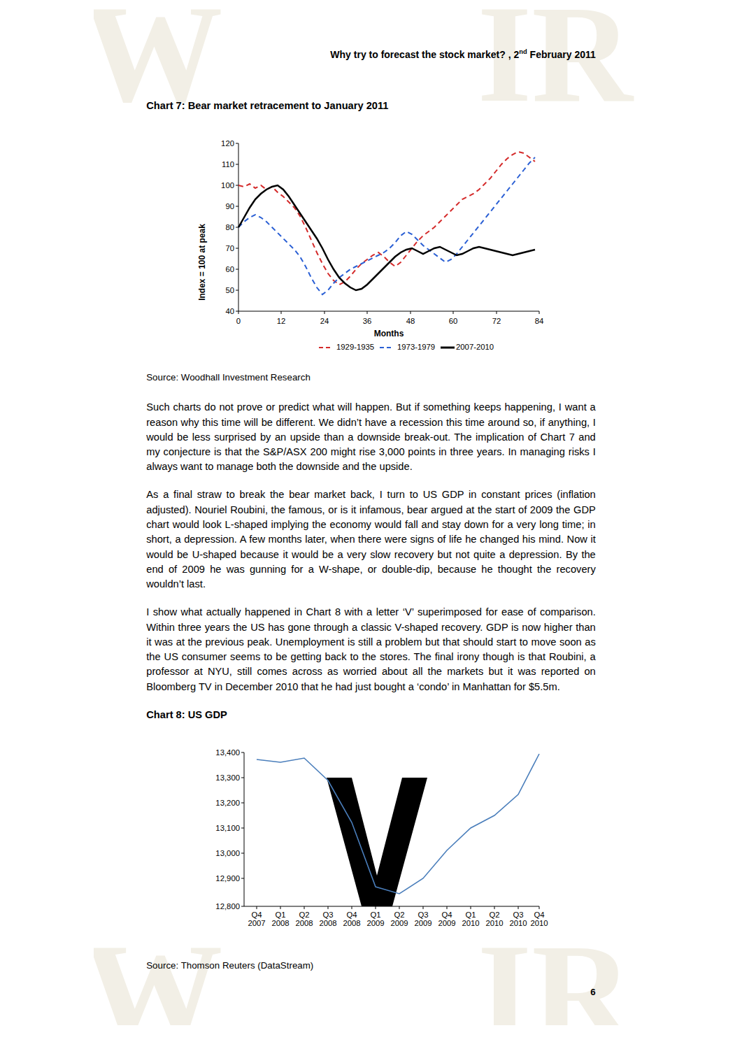W
IR
W
IR
Why try to forecast the stock market? , 2nd February 2011
Chart 7: Bear market retracement to January 2011
Index = 100 at peak 120 110 100 90 80 70 60 50 40 0 12 24 36 48 60 72 84 Months 1929-1935 1973-1979 2007-2010
Source: Woodhall Investment Research
Such charts do not prove or predict what will happen. But if something keeps happening, I want a reason why this time will be different. We didn’t have a recession this time around so, if anything, I would be less surprised by an upside than a downside break-out. The implication of Chart 7 and my conjecture is that the S&P/ASX 200 might rise 3,000 points in three years. In managing risks I always want to manage both the downside and the upside.
As a final straw to break the bear market back, I turn to US GDP in constant prices (inflation adjusted). Nouriel Roubini, the famous, or is it infamous, bear argued at the start of 2009 the GDP chart would look L-shaped implying the economy would fall and stay down for a very long time; in short, a depression. A few months later, when there were signs of life he changed his mind. Now it would be U-shaped because it would be a very slow recovery but not quite a depression. By the end of 2009 he was gunning for a W-shape, or double-dip, because he thought the recovery wouldn’t last.
I show what actually happened in Chart 8 with a letter ‘V’ superimposed for ease of comparison. Within three years the US has gone through a classic V-shaped recovery. GDP is now higher than it was at the previous peak. Unemployment is still a problem but that should start to move soon as the US consumer seems to be getting back to the stores. The final irony though is that Roubini, a professor at NYU, still comes across as worried about all the markets but it was reported on Bloomberg TV in December 2010 that he had just bought a ‘condo’ in Manhattan for $5.5m.
Chart 8: US GDP
13,400 13,300 13,200 13,100 13,000 12,900 12,800 Q42007 Q12008 Q22008 Q32008 Q42008 Q12009 Q22009 Q32009 Q42009 Q12010 Q22010 Q32010 Q42010
Source: Thomson Reuters (DataStream)
6